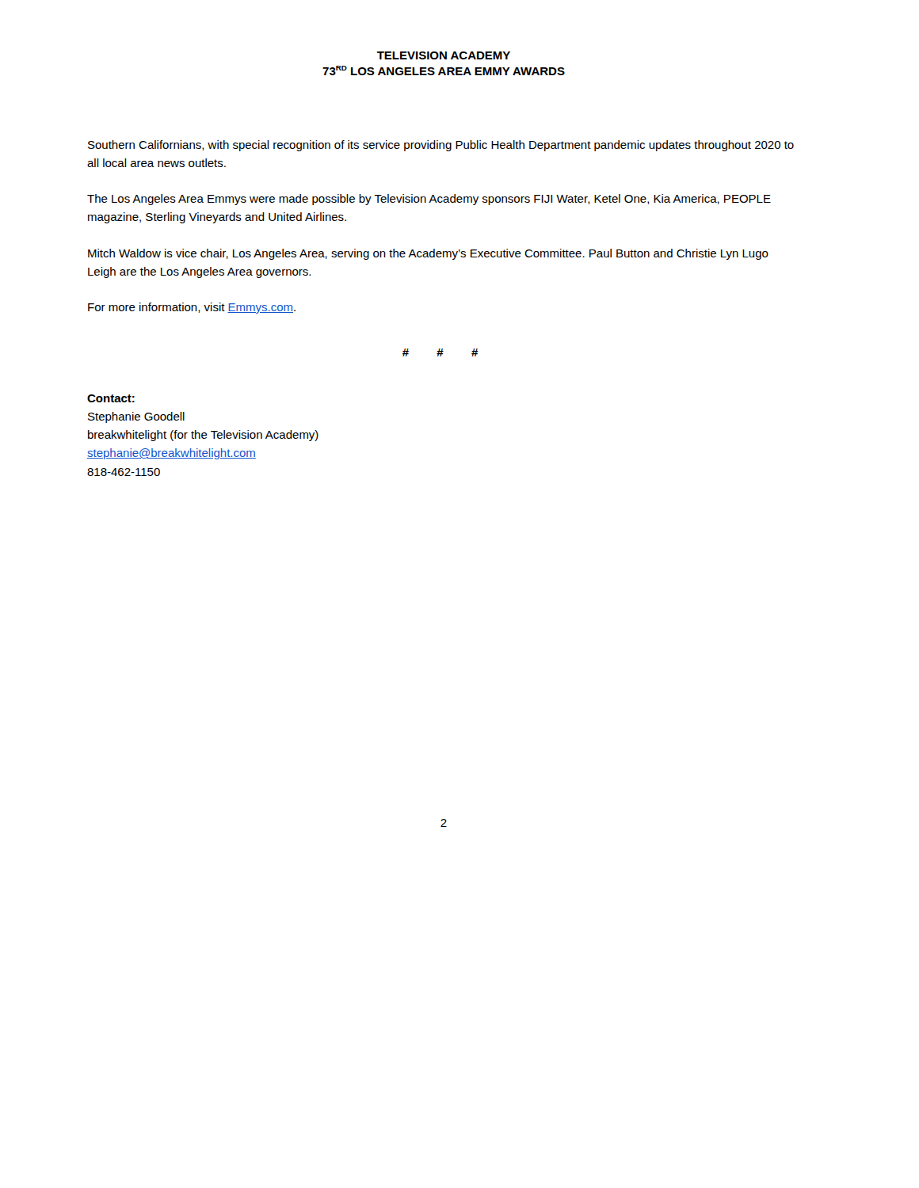TELEVISION ACADEMY 73RD LOS ANGELES AREA EMMY AWARDS
Southern Californians, with special recognition of its service providing Public Health Department pandemic updates throughout 2020 to all local area news outlets.
The Los Angeles Area Emmys were made possible by Television Academy sponsors FIJI Water, Ketel One, Kia America, PEOPLE magazine, Sterling Vineyards and United Airlines.
Mitch Waldow is vice chair, Los Angeles Area, serving on the Academy’s Executive Committee. Paul Button and Christie Lyn Lugo Leigh are the Los Angeles Area governors.
For more information, visit Emmys.com.
# # #
Contact:
Stephanie Goodell
breakwhitelight (for the Television Academy)
stephanie@breakwhitelight.com
818-462-1150
2